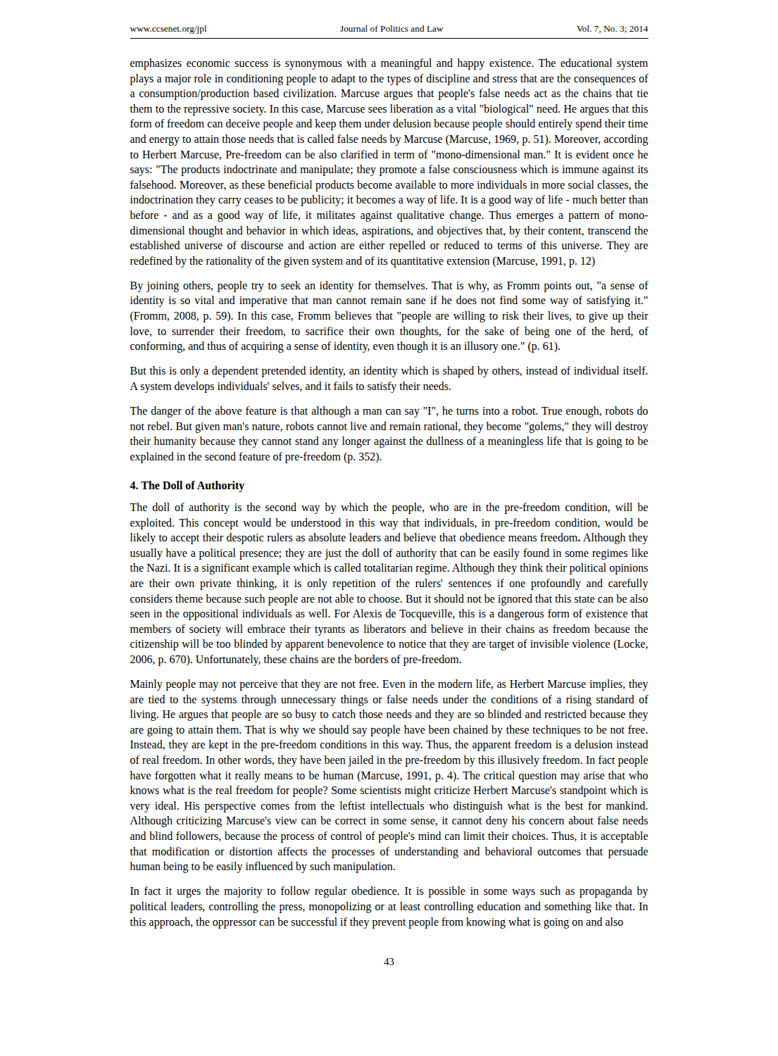www.ccsenet.org/jpl Journal of Politics and Law Vol. 7, No. 3; 2014
emphasizes economic success is synonymous with a meaningful and happy existence. The educational system plays a major role in conditioning people to adapt to the types of discipline and stress that are the consequences of a consumption/production based civilization. Marcuse argues that people's false needs act as the chains that tie them to the repressive society. In this case, Marcuse sees liberation as a vital "biological" need. He argues that this form of freedom can deceive people and keep them under delusion because people should entirely spend their time and energy to attain those needs that is called false needs by Marcuse (Marcuse, 1969, p. 51). Moreover, according to Herbert Marcuse, Pre-freedom can be also clarified in term of "mono-dimensional man." It is evident once he says: "The products indoctrinate and manipulate; they promote a false consciousness which is immune against its falsehood. Moreover, as these beneficial products become available to more individuals in more social classes, the indoctrination they carry ceases to be publicity; it becomes a way of life. It is a good way of life - much better than before - and as a good way of life, it militates against qualitative change. Thus emerges a pattern of mono-dimensional thought and behavior in which ideas, aspirations, and objectives that, by their content, transcend the established universe of discourse and action are either repelled or reduced to terms of this universe. They are redefined by the rationality of the given system and of its quantitative extension (Marcuse, 1991, p. 12)
By joining others, people try to seek an identity for themselves. That is why, as Fromm points out, "a sense of identity is so vital and imperative that man cannot remain sane if he does not find some way of satisfying it." (Fromm, 2008, p. 59). In this case, Fromm believes that "people are willing to risk their lives, to give up their love, to surrender their freedom, to sacrifice their own thoughts, for the sake of being one of the herd, of conforming, and thus of acquiring a sense of identity, even though it is an illusory one." (p. 61).
But this is only a dependent pretended identity, an identity which is shaped by others, instead of individual itself. A system develops individuals' selves, and it fails to satisfy their needs.
The danger of the above feature is that although a man can say "I", he turns into a robot. True enough, robots do not rebel. But given man's nature, robots cannot live and remain rational, they become "golems," they will destroy their humanity because they cannot stand any longer against the dullness of a meaningless life that is going to be explained in the second feature of pre-freedom (p. 352).
4. The Doll of Authority
The doll of authority is the second way by which the people, who are in the pre-freedom condition, will be exploited. This concept would be understood in this way that individuals, in pre-freedom condition, would be likely to accept their despotic rulers as absolute leaders and believe that obedience means freedom. Although they usually have a political presence; they are just the doll of authority that can be easily found in some regimes like the Nazi. It is a significant example which is called totalitarian regime. Although they think their political opinions are their own private thinking, it is only repetition of the rulers' sentences if one profoundly and carefully considers theme because such people are not able to choose. But it should not be ignored that this state can be also seen in the oppositional individuals as well. For Alexis de Tocqueville, this is a dangerous form of existence that members of society will embrace their tyrants as liberators and believe in their chains as freedom because the citizenship will be too blinded by apparent benevolence to notice that they are target of invisible violence (Locke, 2006, p. 670). Unfortunately, these chains are the borders of pre-freedom.
Mainly people may not perceive that they are not free. Even in the modern life, as Herbert Marcuse implies, they are tied to the systems through unnecessary things or false needs under the conditions of a rising standard of living. He argues that people are so busy to catch those needs and they are so blinded and restricted because they are going to attain them. That is why we should say people have been chained by these techniques to be not free. Instead, they are kept in the pre-freedom conditions in this way. Thus, the apparent freedom is a delusion instead of real freedom. In other words, they have been jailed in the pre-freedom by this illusively freedom. In fact people have forgotten what it really means to be human (Marcuse, 1991, p. 4). The critical question may arise that who knows what is the real freedom for people? Some scientists might criticize Herbert Marcuse's standpoint which is very ideal. His perspective comes from the leftist intellectuals who distinguish what is the best for mankind. Although criticizing Marcuse's view can be correct in some sense, it cannot deny his concern about false needs and blind followers, because the process of control of people's mind can limit their choices. Thus, it is acceptable that modification or distortion affects the processes of understanding and behavioral outcomes that persuade human being to be easily influenced by such manipulation.
In fact it urges the majority to follow regular obedience. It is possible in some ways such as propaganda by political leaders, controlling the press, monopolizing or at least controlling education and something like that. In this approach, the oppressor can be successful if they prevent people from knowing what is going on and also
43